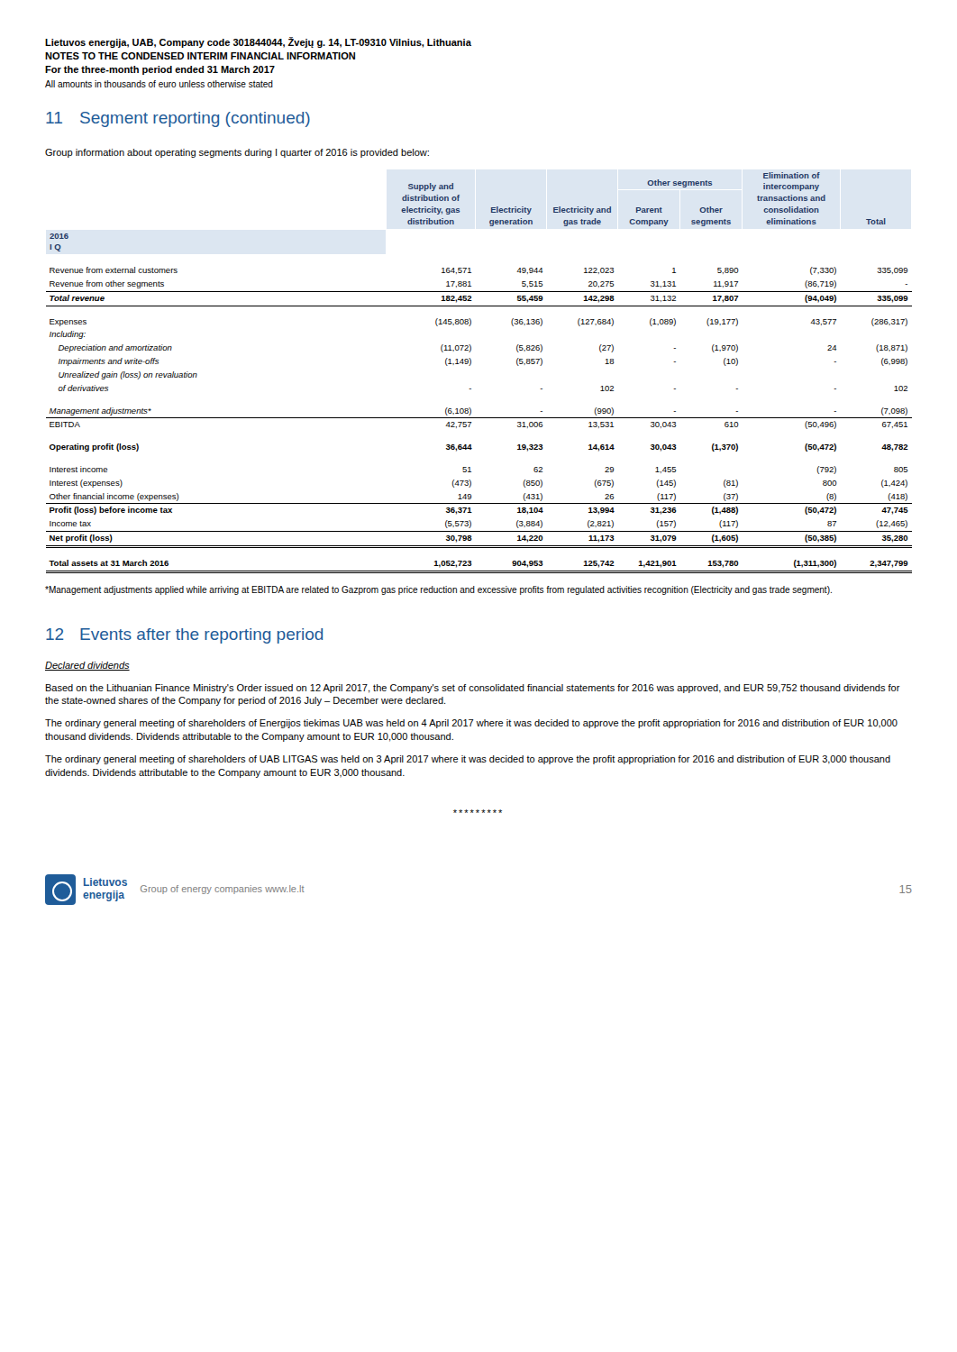Lietuvos energija, UAB, Company code 301844044, Žvejų g. 14, LT-09310 Vilnius, Lithuania
NOTES TO THE CONDENSED INTERIM FINANCIAL INFORMATION
For the three-month period ended 31 March 2017
All amounts in thousands of euro unless otherwise stated
11 Segment reporting (continued)
Group information about operating segments during I quarter of 2016 is provided below:
| | Supply and distribution of electricity, gas distribution | Electricity generation | Electricity and gas trade | Other segments | Elimination of intercompany transactions and consolidation eliminations | Total |
| --- | --- | --- | --- | --- | --- | --- |
| Parent Company | Other segments |
| 2016 I Q | | | | | | | |
| Revenue from external customers | 164,571 | 49,944 | 122,023 | 1 | 5,890 | (7,330) | 335,099 |
| Revenue from other segments | 17,881 | 5,515 | 20,275 | 31,131 | 11,917 | (86,719) | - |
| Total revenue | 182,452 | 55,459 | 142,298 | 31,132 | 17,807 | (94,049) | 335,099 |
| Expenses | (145,808) | (36,136) | (127,684) | (1,089) | (19,177) | 43,577 | (286,317) |
| Including: | | | | | | | |
| Depreciation and amortization | (11,072) | (5,826) | (27) | - | (1,970) | 24 | (18,871) |
| Impairments and write-offs | (1,149) | (5,857) | 18 | - | (10) | - | (6,998) |
| Unrealized gain (loss) on revaluation | | | | | | | |
| of derivatives | - | - | 102 | - | - | - | 102 |
| Management adjustments* | (6,108) | - | (990) | - | - | - | (7,098) |
| EBITDA | 42,757 | 31,006 | 13,531 | 30,043 | 610 | (50,496) | 67,451 |
| Operating profit (loss) | 36,644 | 19,323 | 14,614 | 30,043 | (1,370) | (50,472) | 48,782 |
| Interest income | 51 | 62 | 29 | 1,455 | | (792) | 805 |
| Interest (expenses) | (473) | (850) | (675) | (145) | (81) | 800 | (1,424) |
| Other financial income (expenses) | 149 | (431) | 26 | (117) | (37) | (8) | (418) |
| Profit (loss) before income tax | 36,371 | 18,104 | 13,994 | 31,236 | (1,488) | (50,472) | 47,745 |
| Income tax | (5,573) | (3,884) | (2,821) | (157) | (117) | 87 | (12,465) |
| Net profit (loss) | 30,798 | 14,220 | 11,173 | 31,079 | (1,605) | (50,385) | 35,280 |
| Total assets at 31 March 2016 | 1,052,723 | 904,953 | 125,742 | 1,421,901 | 153,780 | (1,311,300) | 2,347,799 |
*Management adjustments applied while arriving at EBITDA are related to Gazprom gas price reduction and excessive profits from regulated activities recognition (Electricity and gas trade segment).
12 Events after the reporting period
Declared dividends
Based on the Lithuanian Finance Ministry's Order issued on 12 April 2017, the Company's set of consolidated financial statements for 2016 was approved, and EUR 59,752 thousand dividends for the state-owned shares of the Company for period of 2016 July – December were declared.
The ordinary general meeting of shareholders of Energijos tiekimas UAB was held on 4 April 2017 where it was decided to approve the profit appropriation for 2016 and distribution of EUR 10,000 thousand dividends. Dividends attributable to the Company amount to EUR 10,000 thousand.
The ordinary general meeting of shareholders of UAB LITGAS was held on 3 April 2017 where it was decided to approve the profit appropriation for 2016 and distribution of EUR 3,000 thousand dividends. Dividends attributable to the Company amount to EUR 3,000 thousand.
*********
Lietuvos
energija
Group of energy companies www.le.lt
15